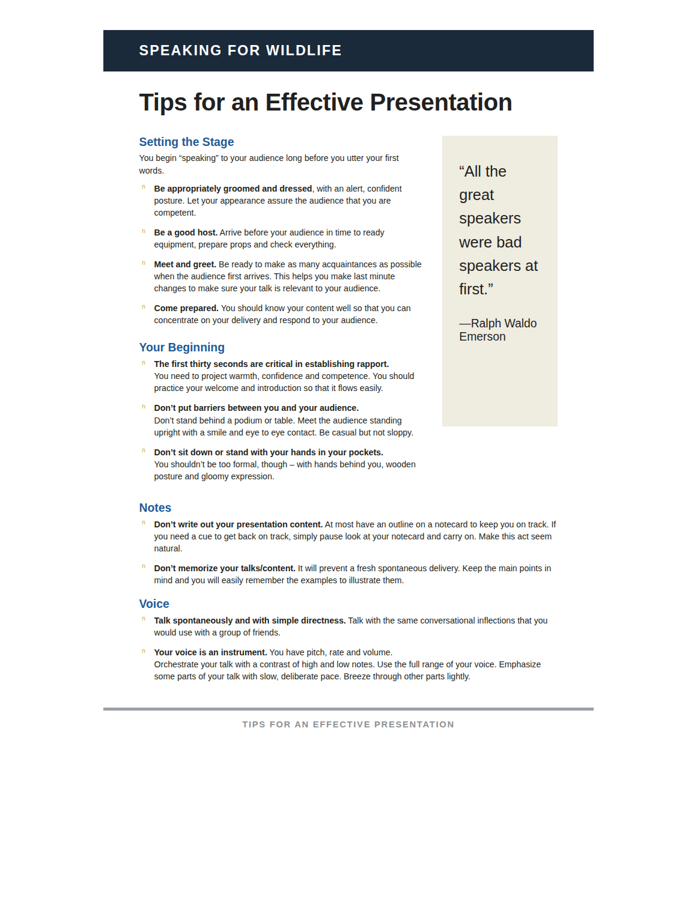Speaking for Wildlife
Tips for an Effective Presentation
Setting the Stage
You begin “speaking” to your audience long before you utter your first words.
Be appropriately groomed and dressed, with an alert, confident posture. Let your appearance assure the audience that you are competent.
Be a good host. Arrive before your audience in time to ready equipment, prepare props and check everything.
Meet and greet. Be ready to make as many acquaintances as possible when the audience first arrives. This helps you make last minute changes to make sure your talk is relevant to your audience.
Come prepared. You should know your content well so that you can concentrate on your delivery and respond to your audience.
Your Beginning
The first thirty seconds are critical in establishing rapport.
You need to project warmth, confidence and competence. You should practice your welcome and introduction so that it flows easily.
Don’t put barriers between you and your audience.
Don’t stand behind a podium or table. Meet the audience standing upright with a smile and eye to eye contact. Be casual but not sloppy.
Don’t sit down or stand with your hands in your pockets.
You shouldn’t be too formal, though – with hands behind you, wooden posture and gloomy expression.
“All the great speakers were bad speakers at first.”
—Ralph Waldo Emerson
Notes
Don’t write out your presentation content. At most have an outline on a notecard to keep you on track. If you need a cue to get back on track, simply pause look at your notecard and carry on. Make this act seem natural.
Don’t memorize your talks/content. It will prevent a fresh spontaneous delivery. Keep the main points in mind and you will easily remember the examples to illustrate them.
Voice
Talk spontaneously and with simple directness. Talk with the same conversational inflections that you would use with a group of friends.
Your voice is an instrument. You have pitch, rate and volume.
Orchestrate your talk with a contrast of high and low notes. Use the full range of your voice. Emphasize some parts of your talk with slow, deliberate pace. Breeze through other parts lightly.
Tips for an Effective Presentation